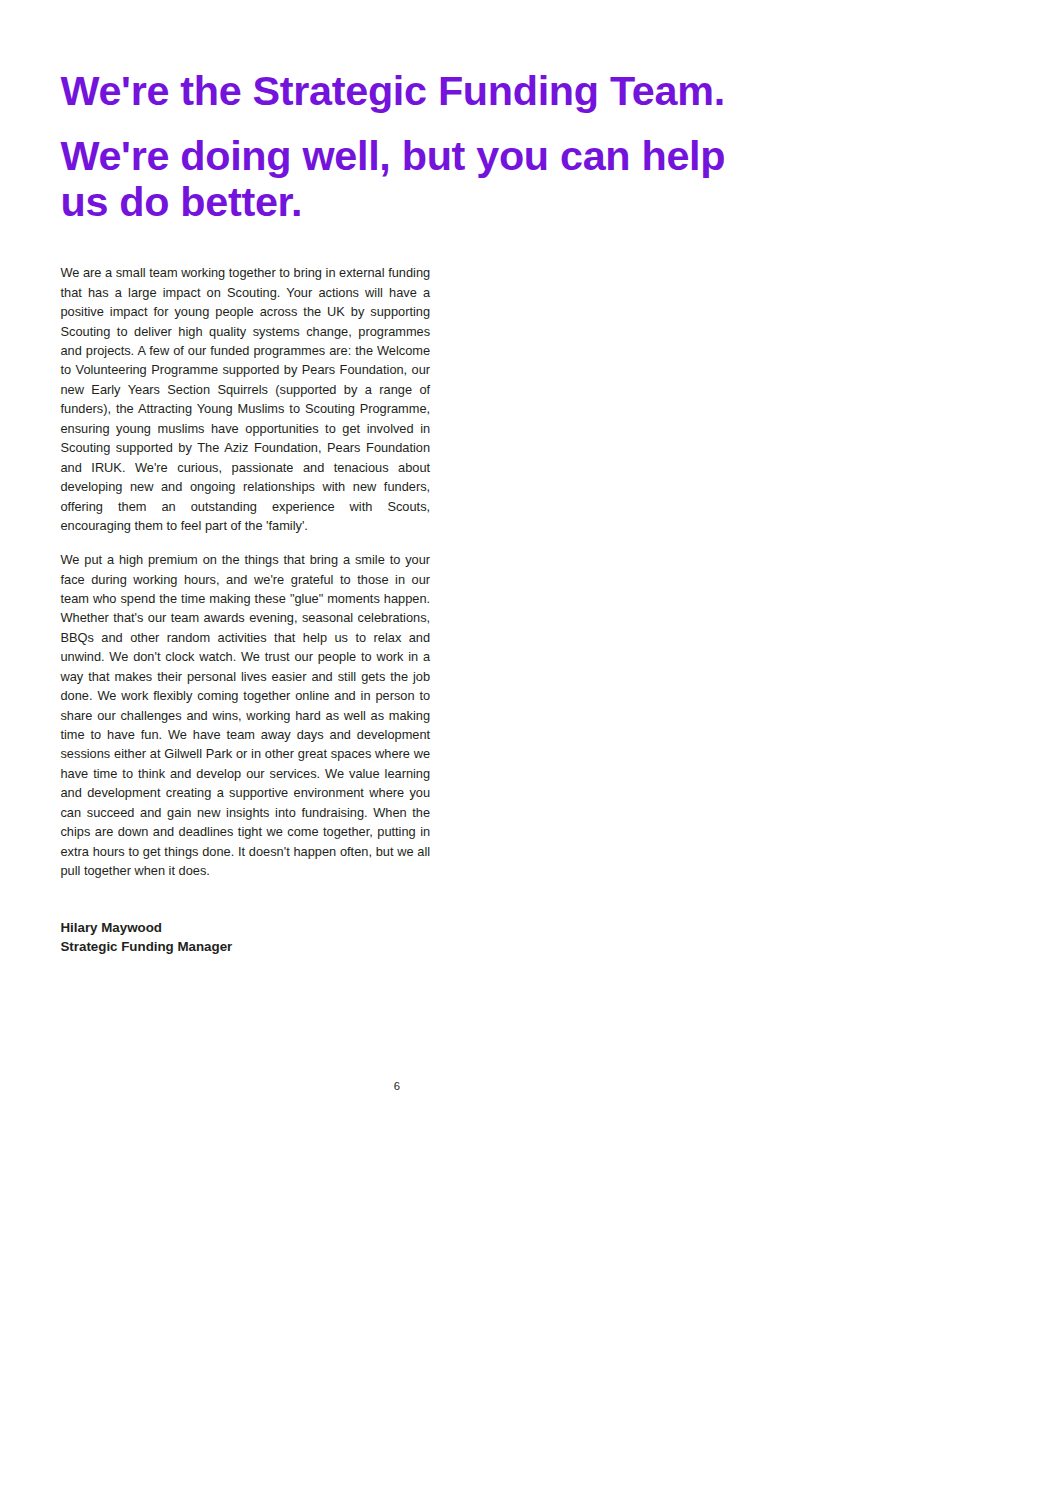We're the Strategic Funding Team.We're doing well, but you can help us do better.
We are a small team working together to bring in external funding that has a large impact on Scouting. Your actions will have a positive impact for young people across the UK by supporting Scouting to deliver high quality systems change, programmes and projects. A few of our funded programmes are: the Welcome to Volunteering Programme supported by Pears Foundation, our new Early Years Section Squirrels (supported by a range of funders), the Attracting Young Muslims to Scouting Programme, ensuring young muslims have opportunities to get involved in Scouting supported by The Aziz Foundation, Pears Foundation and IRUK. We're curious, passionate and tenacious about developing new and ongoing relationships with new funders, offering them an outstanding experience with Scouts, encouraging them to feel part of the 'family'.
We put a high premium on the things that bring a smile to your face during working hours, and we're grateful to those in our team who spend the time making these "glue" moments happen. Whether that's our team awards evening, seasonal celebrations, BBQs and other random activities that help us to relax and unwind. We don't clock watch. We trust our people to work in a way that makes their personal lives easier and still gets the job done. We work flexibly coming together online and in person to share our challenges and wins, working hard as well as making time to have fun. We have team away days and development sessions either at Gilwell Park or in other great spaces where we have time to think and develop our services. We value learning and development creating a supportive environment where you can succeed and gain new insights into fundraising. When the chips are down and deadlines tight we come together, putting in extra hours to get things done. It doesn't happen often, but we all pull together when it does.
Hilary Maywood
Strategic Funding Manager
6